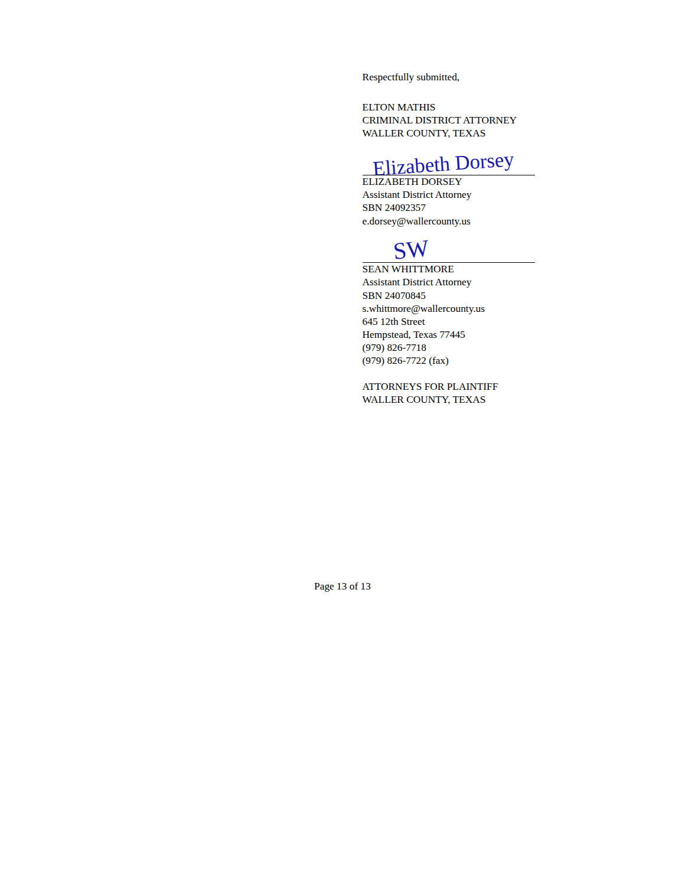Respectfully submitted,
ELTON MATHIS
CRIMINAL DISTRICT ATTORNEY
WALLER COUNTY, TEXAS
Elizabeth Dorsey
ELIZABETH DORSEY
Assistant District Attorney
SBN 24092357
e.dorsey@wallercounty.us
SW
SEAN WHITTMORE
Assistant District Attorney
SBN 24070845
s.whittmore@wallercounty.us
645 12th Street
Hempstead, Texas 77445
(979) 826-7718
(979) 826-7722 (fax)
ATTORNEYS FOR PLAINTIFF
WALLER COUNTY, TEXAS
Page 13 of 13